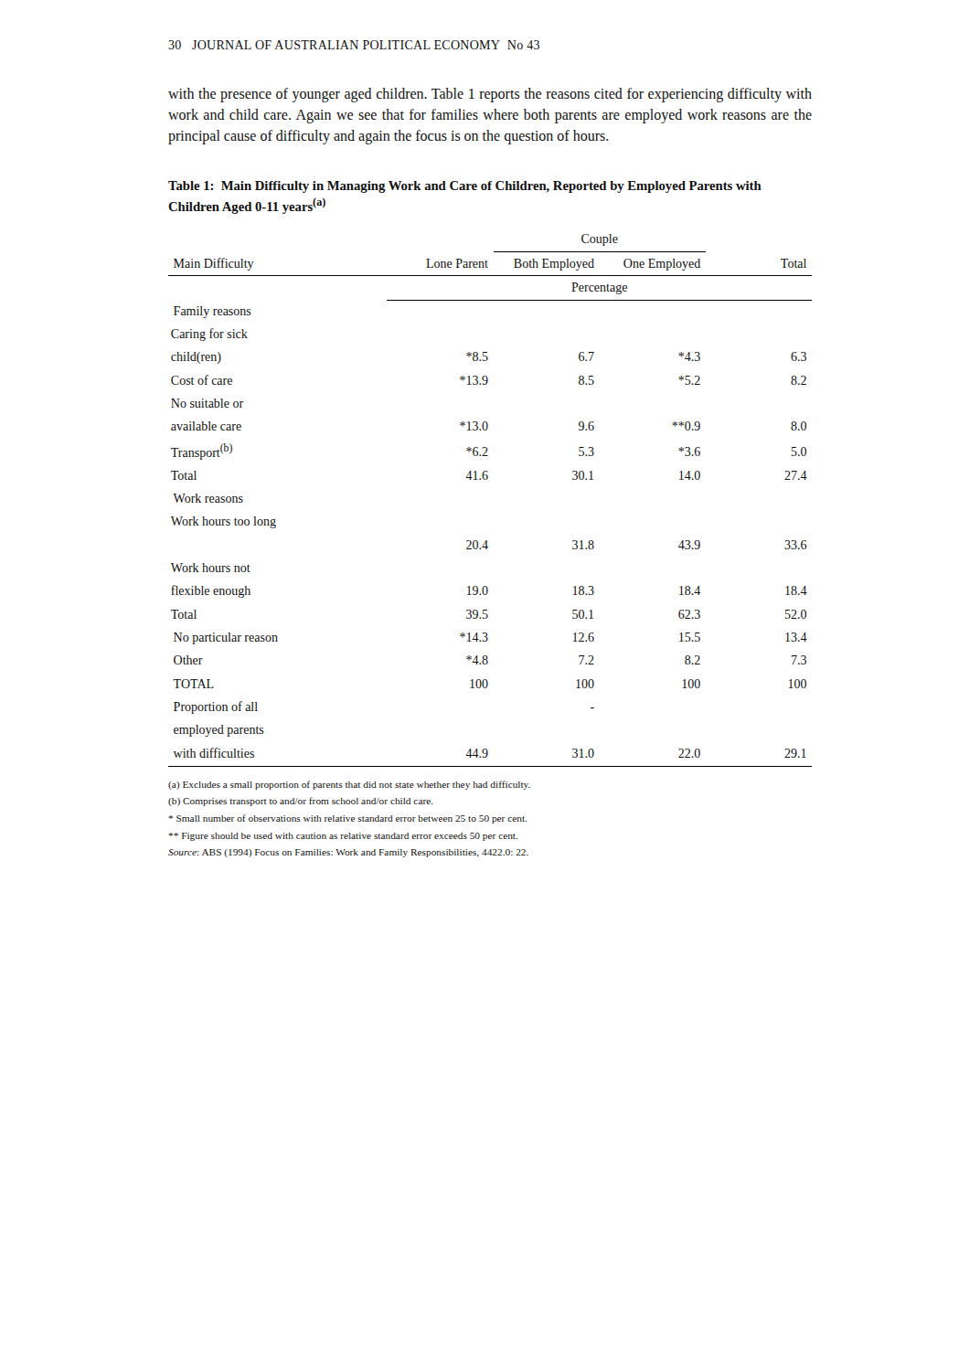30 JOURNAL OF AUSTRALIAN POLITICAL ECONOMY No 43
with the presence of younger aged children. Table 1 reports the reasons cited for experiencing difficulty with work and child care. Again we see that for families where both parents are employed work reasons are the principal cause of difficulty and again the focus is on the question of hours.
Table 1: Main Difficulty in Managing Work and Care of Children, Reported by Employed Parents with Children Aged 0-11 years (a)
| | | Couple | |
| --- | --- | --- | --- |
| Main Difficulty | Lone Parent | Both Employed | One Employed | Total |
| | Percentage |
| Family reasons | | | | |
| Caring for sick | | | | |
| child(ren) | *8.5 | 6.7 | *4.3 | 6.3 |
| Cost of care | *13.9 | 8.5 | *5.2 | 8.2 |
| No suitable or | | | | |
| available care | *13.0 | 9.6 | **0.9 | 8.0 |
| Transport (b) | *6.2 | 5.3 | *3.6 | 5.0 |
| Total | 41.6 | 30.1 | 14.0 | 27.4 |
| Work reasons | | | | |
| Work hours too long | | | | |
| | 20.4 | 31.8 | 43.9 | 33.6 |
| Work hours not | | | | |
| flexible enough | 19.0 | 18.3 | 18.4 | 18.4 |
| Total | 39.5 | 50.1 | 62.3 | 52.0 |
| No particular reason | *14.3 | 12.6 | 15.5 | 13.4 |
| Other | *4.8 | 7.2 | 8.2 | 7.3 |
| TOTAL | 100 | 100 | 100 | 100 |
| Proportion of all | | - | | |
| employed parents | | | | |
| with difficulties | 44.9 | 31.0 | 22.0 | 29.1 |
(a) Excludes a small proportion of parents that did not state whether they had difficulty.
(b) Comprises transport to and/or from school and/or child care.
* Small number of observations with relative standard error between 25 to 50 per cent.
** Figure should be used with caution as relative standard error exceeds 50 per cent.
Source: ABS (1994) Focus on Families: Work and Family Responsibilities, 4422.0: 22.